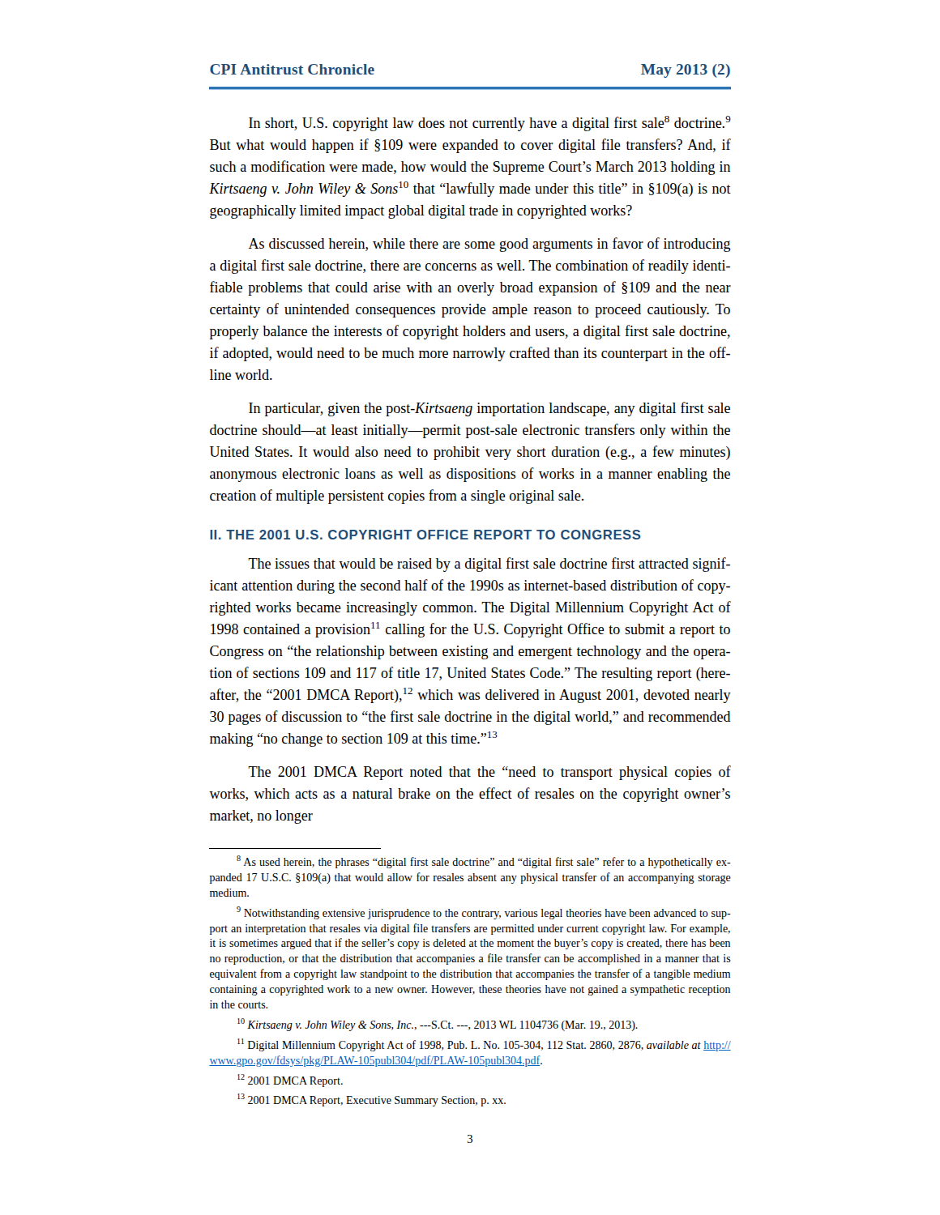CPI Antitrust Chronicle
May 2013 (2)
In short, U.S. copyright law does not currently have a digital first sale8 doctrine.9 But what would happen if §109 were expanded to cover digital file transfers? And, if such a modification were made, how would the Supreme Court’s March 2013 holding in Kirtsaeng v. John Wiley & Sons10 that “lawfully made under this title” in §109(a) is not geographically limited impact global digital trade in copyrighted works?
As discussed herein, while there are some good arguments in favor of introducing a digital first sale doctrine, there are concerns as well. The combination of readily identifiable problems that could arise with an overly broad expansion of §109 and the near certainty of unintended consequences provide ample reason to proceed cautiously. To properly balance the interests of copyright holders and users, a digital first sale doctrine, if adopted, would need to be much more narrowly crafted than its counterpart in the offline world.
In particular, given the post-Kirtsaeng importation landscape, any digital first sale doctrine should—at least initially—permit post-sale electronic transfers only within the United States. It would also need to prohibit very short duration (e.g., a few minutes) anonymous electronic loans as well as dispositions of works in a manner enabling the creation of multiple persistent copies from a single original sale.
II. THE 2001 U.S. COPYRIGHT OFFICE REPORT TO CONGRESS
The issues that would be raised by a digital first sale doctrine first attracted significant attention during the second half of the 1990s as internet-based distribution of copyrighted works became increasingly common. The Digital Millennium Copyright Act of 1998 contained a provision11 calling for the U.S. Copyright Office to submit a report to Congress on “the relationship between existing and emergent technology and the operation of sections 109 and 117 of title 17, United States Code.” The resulting report (hereafter, the “2001 DMCA Report),12 which was delivered in August 2001, devoted nearly 30 pages of discussion to “the first sale doctrine in the digital world,” and recommended making “no change to section 109 at this time.”13
The 2001 DMCA Report noted that the “need to transport physical copies of works, which acts as a natural brake on the effect of resales on the copyright owner’s market, no longer
8 As used herein, the phrases “digital first sale doctrine” and “digital first sale” refer to a hypothetically expanded 17 U.S.C. §109(a) that would allow for resales absent any physical transfer of an accompanying storage medium.
9 Notwithstanding extensive jurisprudence to the contrary, various legal theories have been advanced to support an interpretation that resales via digital file transfers are permitted under current copyright law. For example, it is sometimes argued that if the seller’s copy is deleted at the moment the buyer’s copy is created, there has been no reproduction, or that the distribution that accompanies a file transfer can be accomplished in a manner that is equivalent from a copyright law standpoint to the distribution that accompanies the transfer of a tangible medium containing a copyrighted work to a new owner. However, these theories have not gained a sympathetic reception in the courts.
10 Kirtsaeng v. John Wiley & Sons, Inc., ---S.Ct. ---, 2013 WL 1104736 (Mar. 19., 2013).
11 Digital Millennium Copyright Act of 1998, Pub. L. No. 105-304, 112 Stat. 2860, 2876, available at http://www.gpo.gov/fdsys/pkg/PLAW-105publ304/pdf/PLAW-105publ304.pdf.
12 2001 DMCA Report.
13 2001 DMCA Report, Executive Summary Section, p. xx.
3